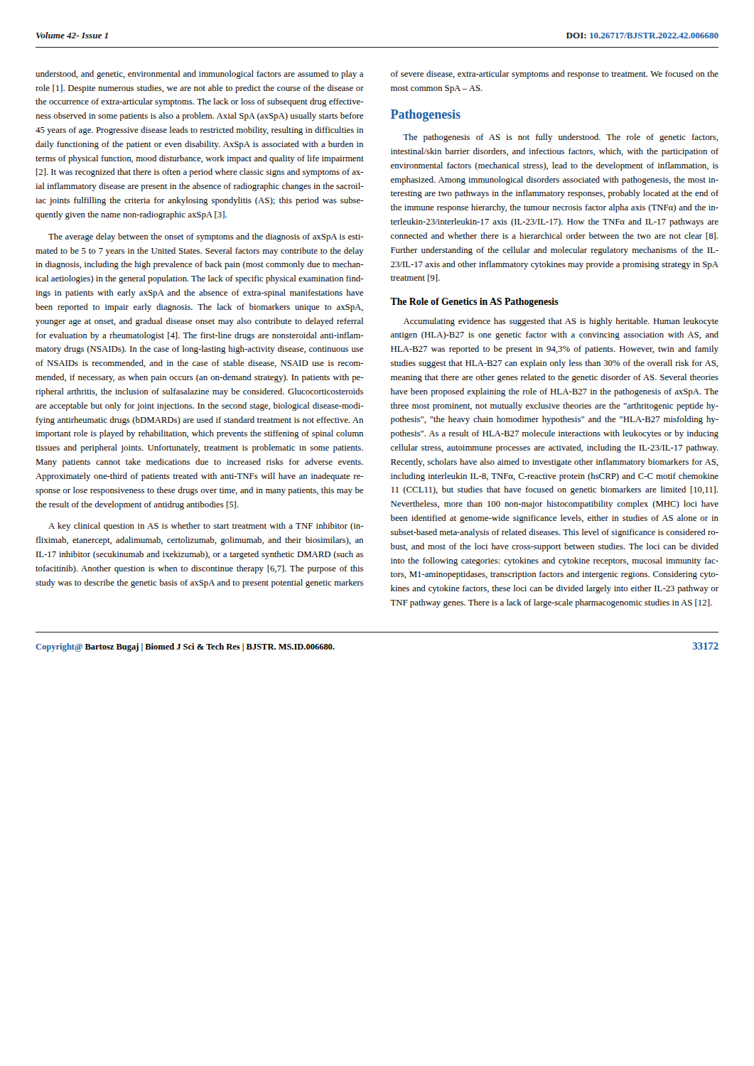Volume 42- Issue 1
DOI: 10.26717/BJSTR.2022.42.006680
understood, and genetic, environmental and immunological factors are assumed to play a role [1]. Despite numerous studies, we are not able to predict the course of the disease or the occurrence of extra-articular symptoms. The lack or loss of subsequent drug effectiveness observed in some patients is also a problem. Axial SpA (axSpA) usually starts before 45 years of age. Progressive disease leads to restricted mobility, resulting in difficulties in daily functioning of the patient or even disability. AxSpA is associated with a burden in terms of physical function, mood disturbance, work impact and quality of life impairment [2]. It was recognized that there is often a period where classic signs and symptoms of axial inflammatory disease are present in the absence of radiographic changes in the sacroiliac joints fulfilling the criteria for ankylosing spondylitis (AS); this period was subsequently given the name non-radiographic axSpA [3].
The average delay between the onset of symptoms and the diagnosis of axSpA is estimated to be 5 to 7 years in the United States. Several factors may contribute to the delay in diagnosis, including the high prevalence of back pain (most commonly due to mechanical aetiologies) in the general population. The lack of specific physical examination findings in patients with early axSpA and the absence of extra-spinal manifestations have been reported to impair early diagnosis. The lack of biomarkers unique to axSpA, younger age at onset, and gradual disease onset may also contribute to delayed referral for evaluation by a rheumatologist [4]. The first-line drugs are nonsteroidal anti-inflammatory drugs (NSAIDs). In the case of long-lasting high-activity disease, continuous use of NSAIDs is recommended, and in the case of stable disease, NSAID use is recommended, if necessary, as when pain occurs (an on-demand strategy). In patients with peripheral arthritis, the inclusion of sulfasalazine may be considered. Glucocorticosteroids are acceptable but only for joint injections. In the second stage, biological disease-modifying antirheumatic drugs (bDMARDs) are used if standard treatment is not effective. An important role is played by rehabilitation, which prevents the stiffening of spinal column tissues and peripheral joints. Unfortunately, treatment is problematic in some patients. Many patients cannot take medications due to increased risks for adverse events. Approximately one-third of patients treated with anti-TNFs will have an inadequate response or lose responsiveness to these drugs over time, and in many patients, this may be the result of the development of antidrug antibodies [5].
A key clinical question in AS is whether to start treatment with a TNF inhibitor (infliximab, etanercept, adalimumab, certolizumab, golimumab, and their biosimilars), an IL-17 inhibitor (secukinumab and ixekizumab), or a targeted synthetic DMARD (such as tofacitinib). Another question is when to discontinue therapy [6,7]. The purpose of this study was to describe the genetic basis of axSpA and to present potential genetic markers of severe disease, extra-articular symptoms and response to treatment. We focused on the most common SpA – AS.
Pathogenesis
The pathogenesis of AS is not fully understood. The role of genetic factors, intestinal/skin barrier disorders, and infectious factors, which, with the participation of environmental factors (mechanical stress), lead to the development of inflammation, is emphasized. Among immunological disorders associated with pathogenesis, the most interesting are two pathways in the inflammatory responses, probably located at the end of the immune response hierarchy, the tumour necrosis factor alpha axis (TNFα) and the interleukin-23/interleukin-17 axis (IL-23/IL-17). How the TNFα and IL-17 pathways are connected and whether there is a hierarchical order between the two are not clear [8]. Further understanding of the cellular and molecular regulatory mechanisms of the IL-23/IL-17 axis and other inflammatory cytokines may provide a promising strategy in SpA treatment [9].
The Role of Genetics in AS Pathogenesis
Accumulating evidence has suggested that AS is highly heritable. Human leukocyte antigen (HLA)-B27 is one genetic factor with a convincing association with AS, and HLA-B27 was reported to be present in 94,3% of patients. However, twin and family studies suggest that HLA-B27 can explain only less than 30% of the overall risk for AS, meaning that there are other genes related to the genetic disorder of AS. Several theories have been proposed explaining the role of HLA-B27 in the pathogenesis of axSpA. The three most prominent, not mutually exclusive theories are the "arthritogenic peptide hypothesis", "the heavy chain homodimer hypothesis" and the "HLA-B27 misfolding hypothesis". As a result of HLA-B27 molecule interactions with leukocytes or by inducing cellular stress, autoimmune processes are activated, including the IL-23/IL-17 pathway. Recently, scholars have also aimed to investigate other inflammatory biomarkers for AS, including interleukin IL-8, TNFα, C-reactive protein (hsCRP) and C-C motif chemokine 11 (CCL11), but studies that have focused on genetic biomarkers are limited [10,11]. Nevertheless, more than 100 non-major histocompatibility complex (MHC) loci have been identified at genome-wide significance levels, either in studies of AS alone or in subset-based meta-analysis of related diseases. This level of significance is considered robust, and most of the loci have cross-support between studies. The loci can be divided into the following categories: cytokines and cytokine receptors, mucosal immunity factors, M1-aminopeptidases, transcription factors and intergenic regions. Considering cytokines and cytokine factors, these loci can be divided largely into either IL-23 pathway or TNF pathway genes. There is a lack of large-scale pharmacogenomic studies in AS [12].
Copyright@ Bartosz Bugaj | Biomed J Sci & Tech Res | BJSTR. MS.ID.006680.
33172